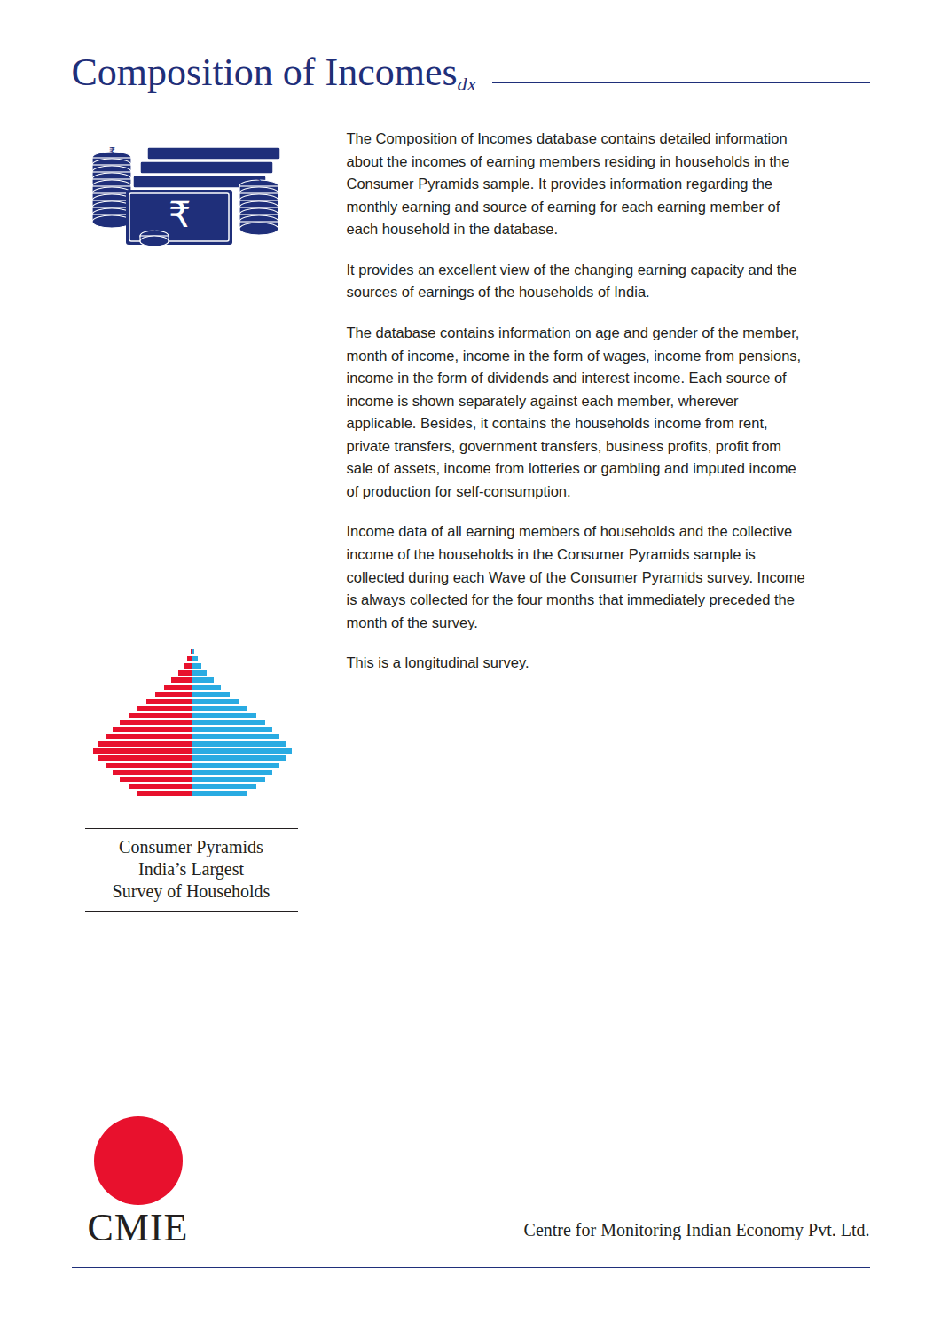Composition of Incomesdx
₹ ₹ ₹ ₹
Consumer Pyramids
India’s Largest
Survey of Households
The Composition of Incomes database contains detailed information about the incomes of earning members residing in households in the Consumer Pyramids sample. It provides information regarding the monthly earning and source of earning for each earning member of each household in the database.
It provides an excellent view of the changing earning capacity and the sources of earnings of the households of India.
The database contains information on age and gender of the member, month of income, income in the form of wages, income from pensions, income in the form of dividends and interest income. Each source of income is shown separately against each member, wherever applicable. Besides, it contains the households income from rent, private transfers, government transfers, business profits, profit from sale of assets, income from lotteries or gambling and imputed income of production for self-consumption.
Income data of all earning members of households and the collective income of the households in the Consumer Pyramids sample is collected during each Wave of the Consumer Pyramids survey. Income is always collected for the four months that immediately preceded the month of the survey.
This is a longitudinal survey.
CMIE
Centre for Monitoring Indian Economy Pvt. Ltd.